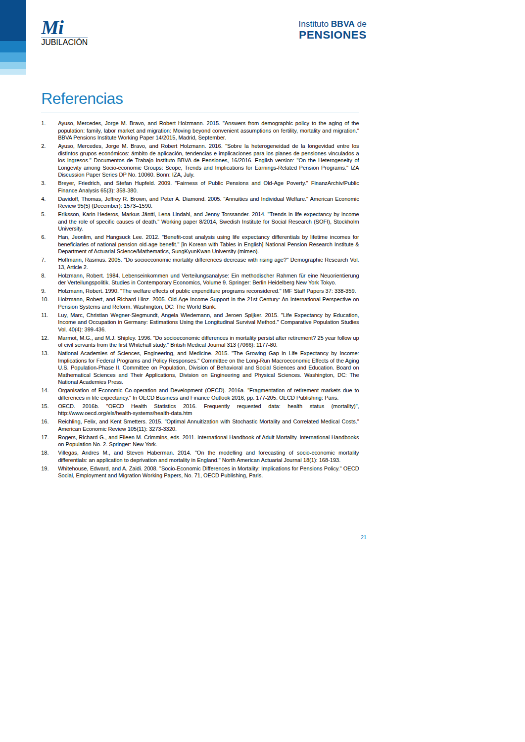Mi
JUBILACIÓN
Instituto BBVA de
PENSIONES
Referencias
Ayuso, Mercedes, Jorge M. Bravo, and Robert Holzmann. 2015. "Answers from demographic policy to the aging of the population: family, labor market and migration: Moving beyond convenient assumptions on fertility, mortality and migration." BBVA Pensions Institute Working Paper 14/2015, Madrid, September.
Ayuso, Mercedes, Jorge M. Bravo, and Robert Holzmann. 2016. "Sobre la heterogeneidad de la longevidad entre los distintos grupos económicos: ámbito de aplicación, tendencias e implicaciones para los planes de pensiones vinculados a los ingresos." Documentos de Trabajo Instituto BBVA de Pensiones, 16/2016. English version: "On the Heterogeneity of Longevity among Socio-economic Groups: Scope, Trends and Implications for Earnings-Related Pension Programs." IZA Discussion Paper Series DP No. 10060. Bonn: IZA, July.
Breyer, Friedrich, and Stefan Hupfeld. 2009. "Fairness of Public Pensions and Old-Age Poverty." FinanzArchiv/Public Finance Analysis 65(3): 358-380.
Davidoff, Thomas, Jeffrey R. Brown, and Peter A. Diamond. 2005. "Annuities and Individual Welfare." American Economic Review 95(5) (December): 1573–1590.
Eriksson, Karin Hederos, Markus Jäntti, Lena Lindahl, and Jenny Torssander. 2014. "Trends in life expectancy by income and the role of specific causes of death." Working paper 8/2014, Swedish Institute for Social Research (SOFI), Stockholm University.
Han, Jeonlim, and Hangsuck Lee. 2012. "Benefit-cost analysis using life expectancy differentials by lifetime incomes for beneficiaries of national pension old-age benefit." [in Korean with Tables in English] National Pension Research Institute & Department of Actuarial Science/Mathematics, SungKyunKwan University (mimeo).
Hoffmann, Rasmus. 2005. "Do socioeconomic mortality differences decrease with rising age?" Demographic Research Vol. 13, Article 2.
Holzmann, Robert. 1984. Lebenseinkommen und Verteilungsanalyse: Ein methodischer Rahmen für eine Neuorientierung der Verteilungspolitik. Studies in Contemporary Economics, Volume 9. Springer: Berlin Heidelberg New York Tokyo.
Holzmann, Robert. 1990. "The welfare effects of public expenditure programs reconsidered." IMF Staff Papers 37: 338-359.
Holzmann, Robert, and Richard Hinz. 2005. Old-Age Income Support in the 21st Century: An International Perspective on Pension Systems and Reform. Washington, DC: The World Bank.
Luy, Marc, Christian Wegner-Siegmundt, Angela Wiedemann, and Jeroen Spijker. 2015. "Life Expectancy by Education, Income and Occupation in Germany: Estimations Using the Longitudinal Survival Method." Comparative Population Studies Vol. 40(4): 399-436.
Marmot, M.G., and M.J. Shipley. 1996. "Do socioeconomic differences in mortality persist after retirement? 25 year follow up of civil servants from the first Whitehall study." British Medical Journal 313 (7066): 1177-80.
National Academies of Sciences, Engineering, and Medicine. 2015. "The Growing Gap in Life Expectancy by Income: Implications for Federal Programs and Policy Responses." Committee on the Long-Run Macroeconomic Effects of the Aging U.S. Population-Phase II. Committee on Population, Division of Behavioral and Social Sciences and Education. Board on Mathematical Sciences and Their Applications, Division on Engineering and Physical Sciences. Washington, DC: The National Academies Press.
Organisation of Economic Co-operation and Development (OECD). 2016a. "Fragmentation of retirement markets due to differences in life expectancy." In OECD Business and Finance Outlook 2016, pp. 177-205. OECD Publishing: Paris.
OECD. 2016b. "OECD Health Statistics 2016. Frequently requested data: health status (mortality)", http://www.oecd.org/els/health-systems/health-data.htm
Reichling, Felix, and Kent Smetters. 2015. "Optimal Annuitization with Stochastic Mortality and Correlated Medical Costs." American Economic Review 105(11): 3273-3320.
Rogers, Richard G., and Eileen M. Crimmins, eds. 2011. International Handbook of Adult Mortality. International Handbooks on Population No. 2. Springer: New York.
Villegas, Andres M., and Steven Haberman. 2014. "On the modelling and forecasting of socio-economic mortality differentials: an application to deprivation and mortality in England." North American Actuarial Journal 18(1): 168-193.
Whitehouse, Edward, and A. Zaidi. 2008. "Socio-Economic Differences in Mortality: Implications for Pensions Policy." OECD Social, Employment and Migration Working Papers, No. 71, OECD Publishing, Paris.
21